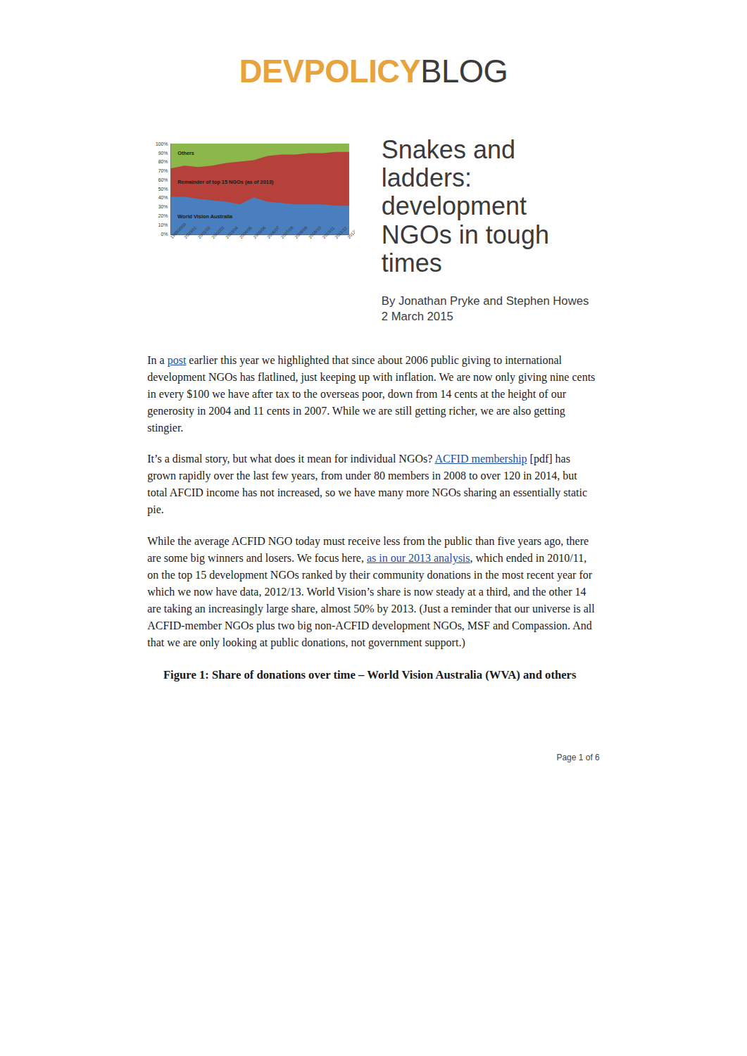DEVPOLICY BLOG
100% 90% 80% 70% 60% 50% 40% 30% 20% 10% 0% Others Remainder of top 15 NGOs (as of 2013) World Vision Australia 1999/2000 2000/01 2001/02 2002/03 2003/04 2004/05 2005/06 2006/07 2007/08 2008/09 2009/10 2010/11 2011/12 2012/13
Snakes and ladders: development NGOs in tough times
By Jonathan Pryke and Stephen Howes
2 March 2015
In a post earlier this year we highlighted that since about 2006 public giving to international development NGOs has flatlined, just keeping up with inflation. We are now only giving nine cents in every $100 we have after tax to the overseas poor, down from 14 cents at the height of our generosity in 2004 and 11 cents in 2007. While we are still getting richer, we are also getting stingier.
It’s a dismal story, but what does it mean for individual NGOs? ACFID membership [pdf] has grown rapidly over the last few years, from under 80 members in 2008 to over 120 in 2014, but total AFCID income has not increased, so we have many more NGOs sharing an essentially static pie.
While the average ACFID NGO today must receive less from the public than five years ago, there are some big winners and losers. We focus here, as in our 2013 analysis, which ended in 2010/11, on the top 15 development NGOs ranked by their community donations in the most recent year for which we now have data, 2012/13. World Vision’s share is now steady at a third, and the other 14 are taking an increasingly large share, almost 50% by 2013. (Just a reminder that our universe is all ACFID-member NGOs plus two big non-ACFID development NGOs, MSF and Compassion. And that we are only looking at public donations, not government support.)
Figure 1: Share of donations over time – World Vision Australia (WVA) and others
Page 1 of 6